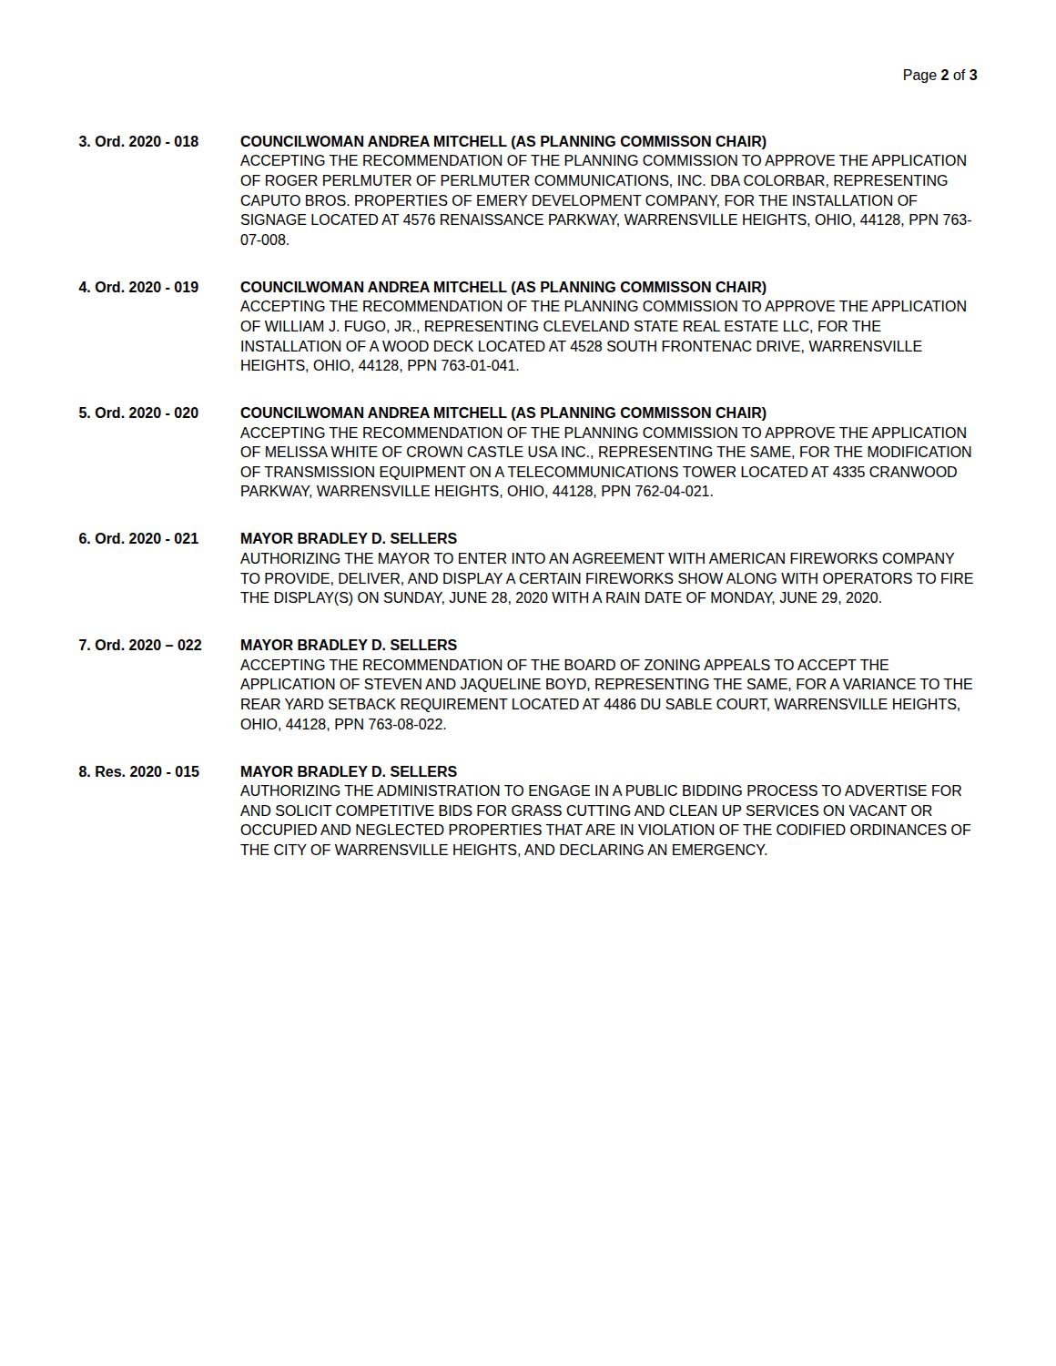Page 2 of 3
3. Ord. 2020 - 018
COUNCILWOMAN ANDREA MITCHELL (AS PLANNING COMMISSON CHAIR)
ACCEPTING THE RECOMMENDATION OF THE PLANNING COMMISSION TO APPROVE THE APPLICATION OF ROGER PERLMUTER OF PERLMUTER COMMUNICATIONS, INC. DBA COLORBAR, REPRESENTING CAPUTO BROS. PROPERTIES OF EMERY DEVELOPMENT COMPANY, FOR THE INSTALLATION OF SIGNAGE LOCATED AT 4576 RENAISSANCE PARKWAY, WARRENSVILLE HEIGHTS, OHIO, 44128, PPN 763-07-008.
4. Ord. 2020 - 019
COUNCILWOMAN ANDREA MITCHELL (AS PLANNING COMMISSON CHAIR)
ACCEPTING THE RECOMMENDATION OF THE PLANNING COMMISSION TO APPROVE THE APPLICATION OF WILLIAM J. FUGO, JR., REPRESENTING CLEVELAND STATE REAL ESTATE LLC, FOR THE INSTALLATION OF A WOOD DECK LOCATED AT 4528 SOUTH FRONTENAC DRIVE, WARRENSVILLE HEIGHTS, OHIO, 44128, PPN 763-01-041.
5. Ord. 2020 - 020
COUNCILWOMAN ANDREA MITCHELL (AS PLANNING COMMISSON CHAIR)
ACCEPTING THE RECOMMENDATION OF THE PLANNING COMMISSION TO APPROVE THE APPLICATION OF MELISSA WHITE OF CROWN CASTLE USA INC., REPRESENTING THE SAME, FOR THE MODIFICATION OF TRANSMISSION EQUIPMENT ON A TELECOMMUNICATIONS TOWER LOCATED AT 4335 CRANWOOD PARKWAY, WARRENSVILLE HEIGHTS, OHIO, 44128, PPN 762-04-021.
6. Ord. 2020 - 021
MAYOR BRADLEY D. SELLERS
AUTHORIZING THE MAYOR TO ENTER INTO AN AGREEMENT WITH AMERICAN FIREWORKS COMPANY TO PROVIDE, DELIVER, AND DISPLAY A CERTAIN FIREWORKS SHOW ALONG WITH OPERATORS TO FIRE THE DISPLAY(S) ON SUNDAY, JUNE 28, 2020 WITH A RAIN DATE OF MONDAY, JUNE 29, 2020.
7. Ord. 2020 – 022
MAYOR BRADLEY D. SELLERS
ACCEPTING THE RECOMMENDATION OF THE BOARD OF ZONING APPEALS TO ACCEPT THE APPLICATION OF STEVEN AND JAQUELINE BOYD, REPRESENTING THE SAME, FOR A VARIANCE TO THE REAR YARD SETBACK REQUIREMENT LOCATED AT 4486 DU SABLE COURT, WARRENSVILLE HEIGHTS, OHIO, 44128, PPN 763-08-022.
8. Res. 2020 - 015
MAYOR BRADLEY D. SELLERS
AUTHORIZING THE ADMINISTRATION TO ENGAGE IN A PUBLIC BIDDING PROCESS TO ADVERTISE FOR AND SOLICIT COMPETITIVE BIDS FOR GRASS CUTTING AND CLEAN UP SERVICES ON VACANT OR OCCUPIED AND NEGLECTED PROPERTIES THAT ARE IN VIOLATION OF THE CODIFIED ORDINANCES OF THE CITY OF WARRENSVILLE HEIGHTS, AND DECLARING AN EMERGENCY.